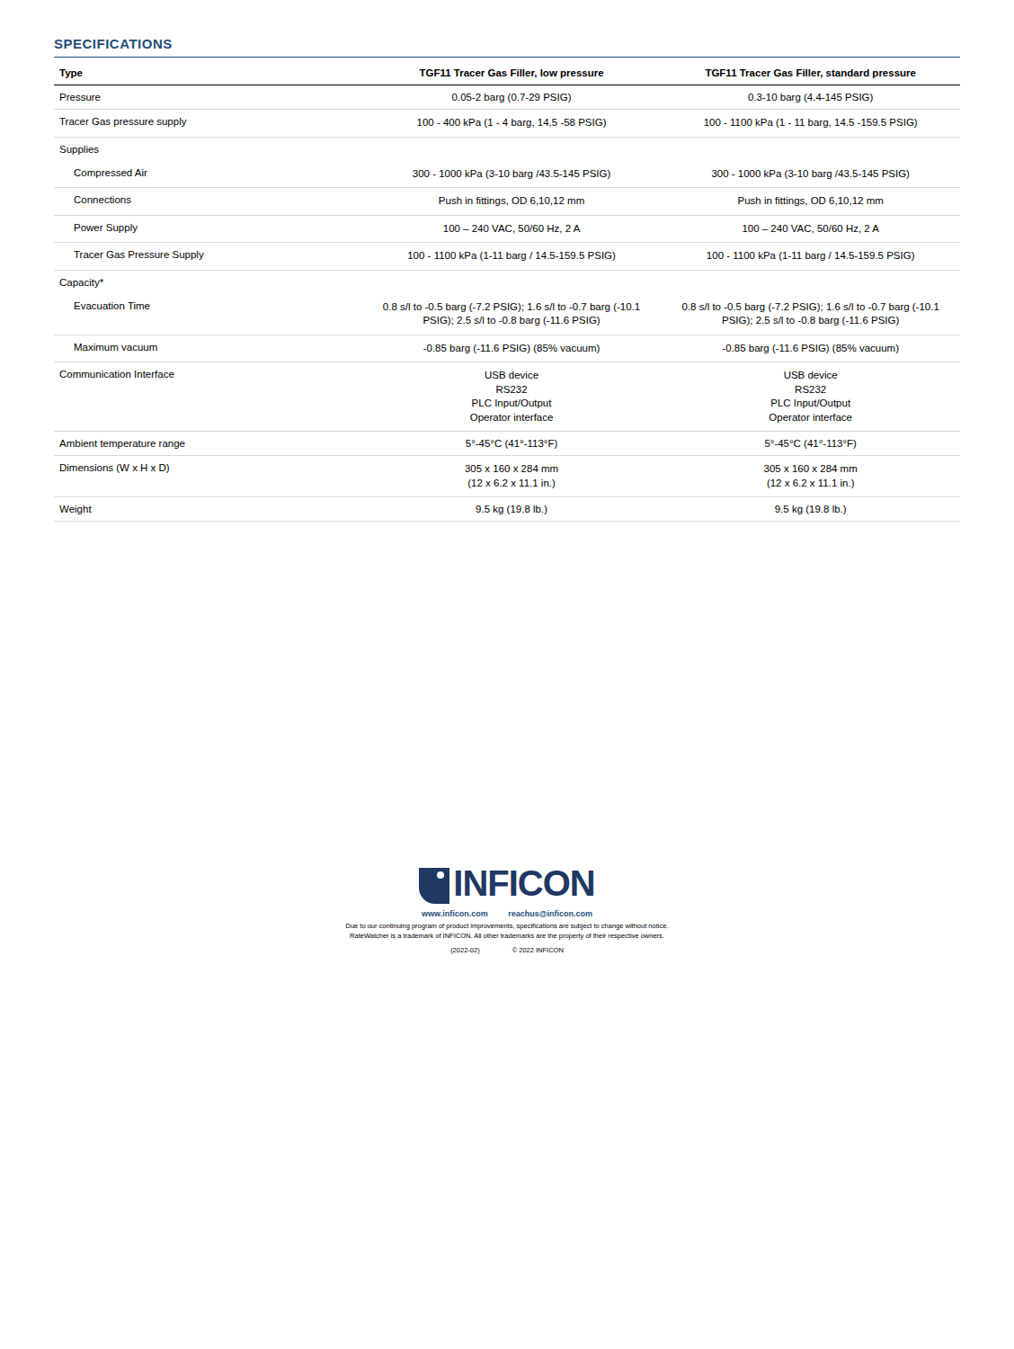SPECIFICATIONS
| Type | TGF11 Tracer Gas Filler, low pressure | TGF11 Tracer Gas Filler, standard pressure |
| --- | --- | --- |
| Pressure | 0.05-2 barg (0.7-29 PSIG) | 0.3-10 barg (4.4-145 PSIG) |
| Tracer Gas pressure supply | 100 - 400 kPa (1 - 4 barg, 14,5 -58 PSIG) | 100 - 1100 kPa (1 - 11 barg, 14.5 -159.5 PSIG) |
| Supplies | | |
| Compressed Air | 300 - 1000 kPa (3-10 barg /43.5-145 PSIG) | 300 - 1000 kPa (3-10 barg /43.5-145 PSIG) |
| Connections | Push in fittings, OD 6,10,12 mm | Push in fittings, OD 6,10,12 mm |
| Power Supply | 100 – 240 VAC, 50/60 Hz, 2 A | 100 – 240 VAC, 50/60 Hz, 2 A |
| Tracer Gas Pressure Supply | 100 - 1100 kPa (1-11 barg / 14.5-159.5 PSIG) | 100 - 1100 kPa (1-11 barg / 14.5-159.5 PSIG) |
| Capacity* | | |
| Evacuation Time | 0.8 s/l to -0.5 barg (-7.2 PSIG); 1.6 s/l to -0.7 barg (-10.1 PSIG); 2.5 s/l to -0.8 barg (-11.6 PSIG) | 0.8 s/l to -0.5 barg (-7.2 PSIG); 1.6 s/l to -0.7 barg (-10.1 PSIG); 2.5 s/l to -0.8 barg (-11.6 PSIG) |
| Maximum vacuum | -0.85 barg (-11.6 PSIG) (85% vacuum) | -0.85 barg (-11.6 PSIG) (85% vacuum) |
| Communication Interface | USB device RS232 PLC Input/Output Operator interface | USB device RS232 PLC Input/Output Operator interface |
| Ambient temperature range | 5°-45°C (41°-113°F) | 5°-45°C (41°-113°F) |
| Dimensions (W x H x D) | 305 x 160 x 284 mm (12 x 6.2 x 11.1 in.) | 305 x 160 x 284 mm (12 x 6.2 x 11.1 in.) |
| Weight | 9.5 kg (19.8 lb.) | 9.5 kg (19.8 lb.) |
INFICON
www.inficon.com reachus@inficon.com
Due to our continuing program of product improvements, specifications are subject to change without notice.
RateWatcher is a trademark of INFICON. All other trademarks are the property of their respective owners.
(2022-02)© 2022 INFICON